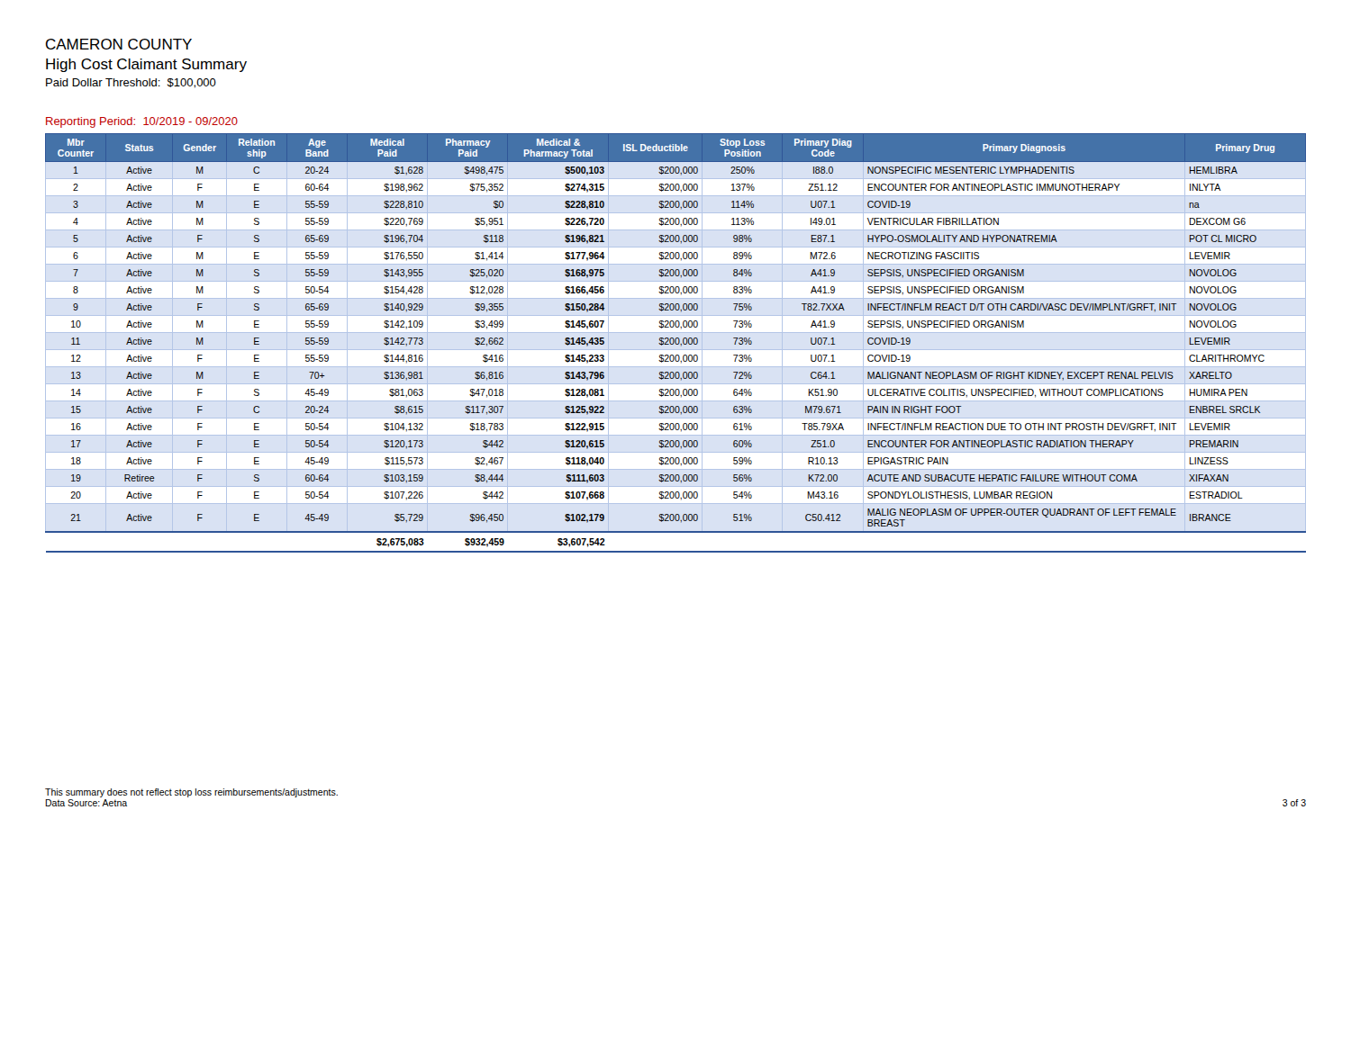CAMERON COUNTY
High Cost Claimant Summary
Paid Dollar Threshold: $100,000
Reporting Period: 10/2019 - 09/2020
| Mbr Counter | Status | Gender | Relation ship | Age Band | Medical Paid | Pharmacy Paid | Medical & Pharmacy Total | ISL Deductible | Stop Loss Position | Primary Diag Code | Primary Diagnosis | Primary Drug |
| --- | --- | --- | --- | --- | --- | --- | --- | --- | --- | --- | --- | --- |
| 1 | Active | M | C | 20-24 | $1,628 | $498,475 | $500,103 | $200,000 | 250% | I88.0 | NONSPECIFIC MESENTERIC LYMPHADENITIS | HEMLIBRA |
| 2 | Active | F | E | 60-64 | $198,962 | $75,352 | $274,315 | $200,000 | 137% | Z51.12 | ENCOUNTER FOR ANTINEOPLASTIC IMMUNOTHERAPY | INLYTA |
| 3 | Active | M | E | 55-59 | $228,810 | $0 | $228,810 | $200,000 | 114% | U07.1 | COVID-19 | na |
| 4 | Active | M | S | 55-59 | $220,769 | $5,951 | $226,720 | $200,000 | 113% | I49.01 | VENTRICULAR FIBRILLATION | DEXCOM G6 |
| 5 | Active | F | S | 65-69 | $196,704 | $118 | $196,821 | $200,000 | 98% | E87.1 | HYPO-OSMOLALITY AND HYPONATREMIA | POT CL MICRO |
| 6 | Active | M | E | 55-59 | $176,550 | $1,414 | $177,964 | $200,000 | 89% | M72.6 | NECROTIZING FASCIITIS | LEVEMIR |
| 7 | Active | M | S | 55-59 | $143,955 | $25,020 | $168,975 | $200,000 | 84% | A41.9 | SEPSIS, UNSPECIFIED ORGANISM | NOVOLOG |
| 8 | Active | M | S | 50-54 | $154,428 | $12,028 | $166,456 | $200,000 | 83% | A41.9 | SEPSIS, UNSPECIFIED ORGANISM | NOVOLOG |
| 9 | Active | F | S | 65-69 | $140,929 | $9,355 | $150,284 | $200,000 | 75% | T82.7XXA | INFECT/INFLM REACT D/T OTH CARDI/VASC DEV/IMPLNT/GRFT, INIT | NOVOLOG |
| 10 | Active | M | E | 55-59 | $142,109 | $3,499 | $145,607 | $200,000 | 73% | A41.9 | SEPSIS, UNSPECIFIED ORGANISM | NOVOLOG |
| 11 | Active | M | E | 55-59 | $142,773 | $2,662 | $145,435 | $200,000 | 73% | U07.1 | COVID-19 | LEVEMIR |
| 12 | Active | F | E | 55-59 | $144,816 | $416 | $145,233 | $200,000 | 73% | U07.1 | COVID-19 | CLARITHROMYC |
| 13 | Active | M | E | 70+ | $136,981 | $6,816 | $143,796 | $200,000 | 72% | C64.1 | MALIGNANT NEOPLASM OF RIGHT KIDNEY, EXCEPT RENAL PELVIS | XARELTO |
| 14 | Active | F | S | 45-49 | $81,063 | $47,018 | $128,081 | $200,000 | 64% | K51.90 | ULCERATIVE COLITIS, UNSPECIFIED, WITHOUT COMPLICATIONS | HUMIRA PEN |
| 15 | Active | F | C | 20-24 | $8,615 | $117,307 | $125,922 | $200,000 | 63% | M79.671 | PAIN IN RIGHT FOOT | ENBREL SRCLK |
| 16 | Active | F | E | 50-54 | $104,132 | $18,783 | $122,915 | $200,000 | 61% | T85.79XA | INFECT/INFLM REACTION DUE TO OTH INT PROSTH DEV/GRFT, INIT | LEVEMIR |
| 17 | Active | F | E | 50-54 | $120,173 | $442 | $120,615 | $200,000 | 60% | Z51.0 | ENCOUNTER FOR ANTINEOPLASTIC RADIATION THERAPY | PREMARIN |
| 18 | Active | F | E | 45-49 | $115,573 | $2,467 | $118,040 | $200,000 | 59% | R10.13 | EPIGASTRIC PAIN | LINZESS |
| 19 | Retiree | F | S | 60-64 | $103,159 | $8,444 | $111,603 | $200,000 | 56% | K72.00 | ACUTE AND SUBACUTE HEPATIC FAILURE WITHOUT COMA | XIFAXAN |
| 20 | Active | F | E | 50-54 | $107,226 | $442 | $107,668 | $200,000 | 54% | M43.16 | SPONDYLOLISTHESIS, LUMBAR REGION | ESTRADIOL |
| 21 | Active | F | E | 45-49 | $5,729 | $96,450 | $102,179 | $200,000 | 51% | C50.412 | MALIG NEOPLASM OF UPPER-OUTER QUADRANT OF LEFT FEMALE BREAST | IBRANCE |
| | $2,675,083 | $932,459 | $3,607,542 | |
This summary does not reflect stop loss reimbursements/adjustments.
Data Source: Aetna 3 of 3